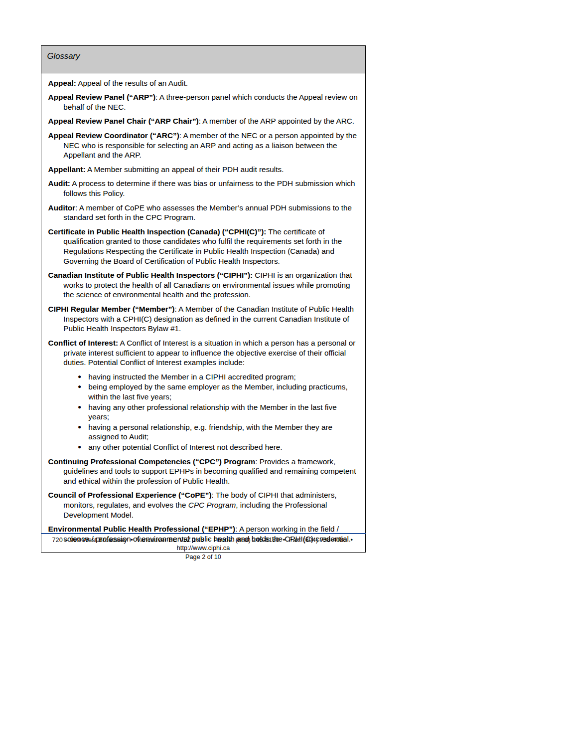Glossary
Appeal: Appeal of the results of an Audit.
Appeal Review Panel (“ARP”): A three-person panel which conducts the Appeal review on behalf of the NEC.
Appeal Review Panel Chair (“ARP Chair”): A member of the ARP appointed by the ARC.
Appeal Review Coordinator (“ARC”): A member of the NEC or a person appointed by the NEC who is responsible for selecting an ARP and acting as a liaison between the Appellant and the ARP.
Appellant: A Member submitting an appeal of their PDH audit results.
Audit: A process to determine if there was bias or unfairness to the PDH submission which follows this Policy.
Auditor: A member of CoPE who assesses the Member’s annual PDH submissions to the standard set forth in the CPC Program.
Certificate in Public Health Inspection (Canada) (“CPHI(C)”): The certificate of qualification granted to those candidates who fulfil the requirements set forth in the Regulations Respecting the Certificate in Public Health Inspection (Canada) and Governing the Board of Certification of Public Health Inspectors.
Canadian Institute of Public Health Inspectors (“CIPHI”): CIPHI is an organization that works to protect the health of all Canadians on environmental issues while promoting the science of environmental health and the profession.
CIPHI Regular Member (“Member”): A Member of the Canadian Institute of Public Health Inspectors with a CPHI(C) designation as defined in the current Canadian Institute of Public Health Inspectors Bylaw #1.
Conflict of Interest: A Conflict of Interest is a situation in which a person has a personal or private interest sufficient to appear to influence the objective exercise of their official duties. Potential Conflict of Interest examples include:
having instructed the Member in a CIPHI accredited program;
being employed by the same employer as the Member, including practicums, within the last five years;
having any other professional relationship with the Member in the last five years;
having a personal relationship, e.g. friendship, with the Member they are assigned to Audit;
any other potential Conflict of Interest not described here.
Continuing Professional Competencies (“CPC”) Program: Provides a framework, guidelines and tools to support EPHPs in becoming qualified and remaining competent and ethical within the profession of Public Health.
Council of Professional Experience (“CoPE”): The body of CIPHI that administers, monitors, regulates, and evolves the CPC Program, including the Professional Development Model.
Environmental Public Health Professional (“EPHP”): A person working in the field / science / profession of environmental public health and holds the CPHI(C) credential.
720 – 999 West Broadway • Vancouver BC V5Z 1K5 • Phone: (888) 245-8180 • Fax: (604) 738-4080 • http://www.ciphi.ca
Page 2 of 10